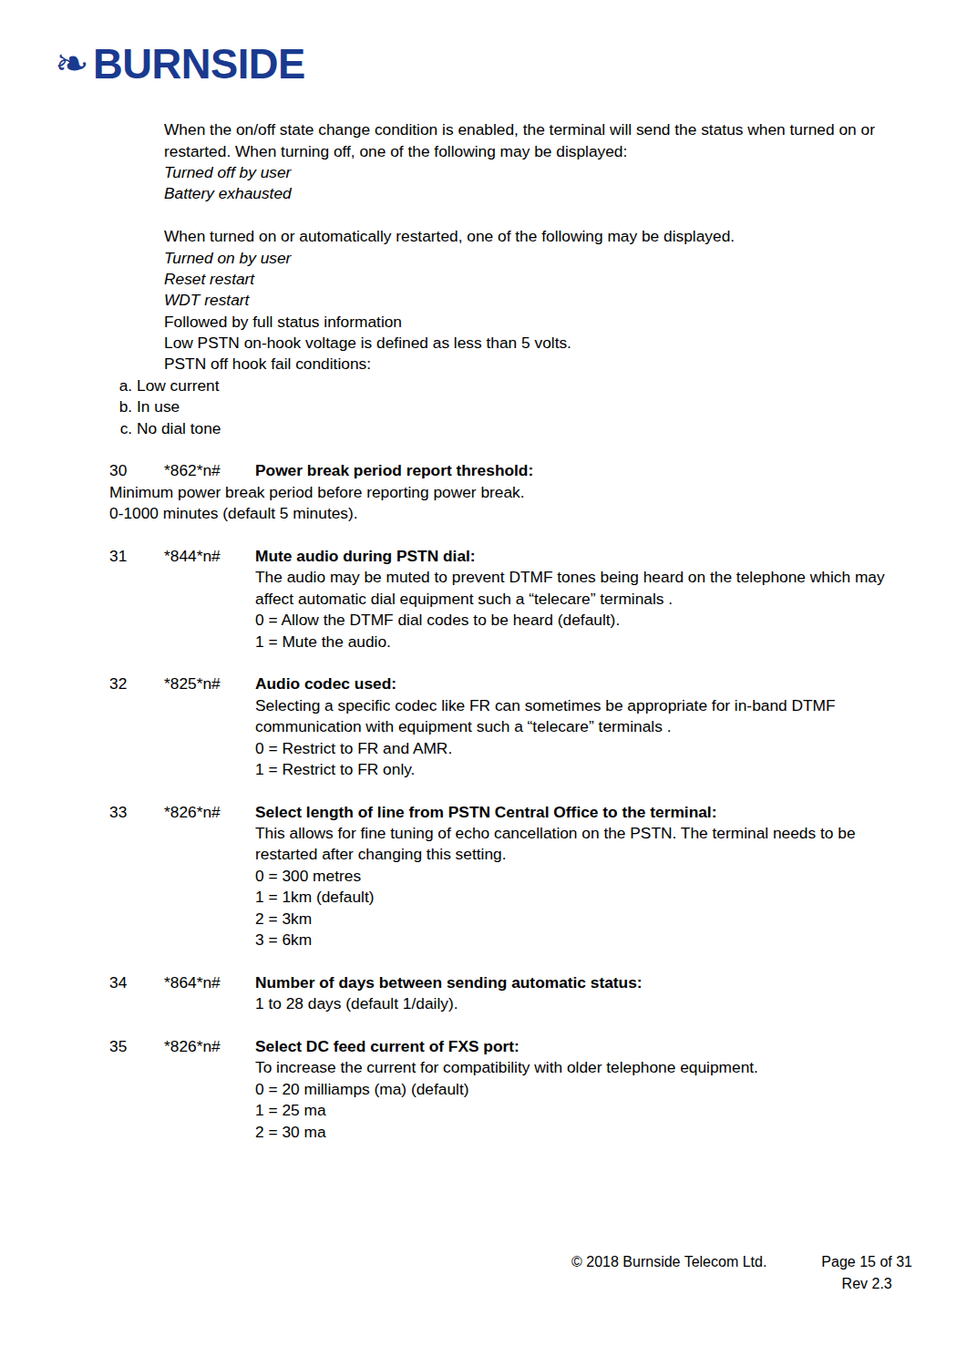❧BURNSIDE
When the on/off state change condition is enabled, the terminal will send the status when turned on or restarted. When turning off, one of the following may be displayed:
Turned off by user
Battery exhausted
When turned on or automatically restarted, one of the following may be displayed.
Turned on by user
Reset restart
WDT restart
Followed by full status information
Low PSTN on-hook voltage is defined as less than 5 volts.
PSTN off hook fail conditions:
Low current
In use
No dial tone
30
*862*n#
Power break period report threshold:
Minimum power break period before reporting power break.
0-1000 minutes (default 5 minutes).
31
*844*n#
Mute audio during PSTN dial:
The audio may be muted to prevent DTMF tones being heard on the telephone which may affect automatic dial equipment such a “telecare” terminals .
0 = Allow the DTMF dial codes to be heard (default).
1 = Mute the audio.
32
*825*n#
Audio codec used:
Selecting a specific codec like FR can sometimes be appropriate for in-band DTMF communication with equipment such a “telecare” terminals .
0 = Restrict to FR and AMR.
1 = Restrict to FR only.
33
*826*n#
Select length of line from PSTN Central Office to the terminal:
This allows for fine tuning of echo cancellation on the PSTN. The terminal needs to be restarted after changing this setting.
0 = 300 metres
1 = 1km (default)
2 = 3km
3 = 6km
34
*864*n#
Number of days between sending automatic status:
1 to 28 days (default 1/daily).
35
*826*n#
Select DC feed current of FXS port:
To increase the current for compatibility with older telephone equipment.
0 = 20 milliamps (ma) (default)
1 = 25 ma
2 = 30 ma
© 2018 Burnside Telecom Ltd.
Page 15 of 31
Rev 2.3